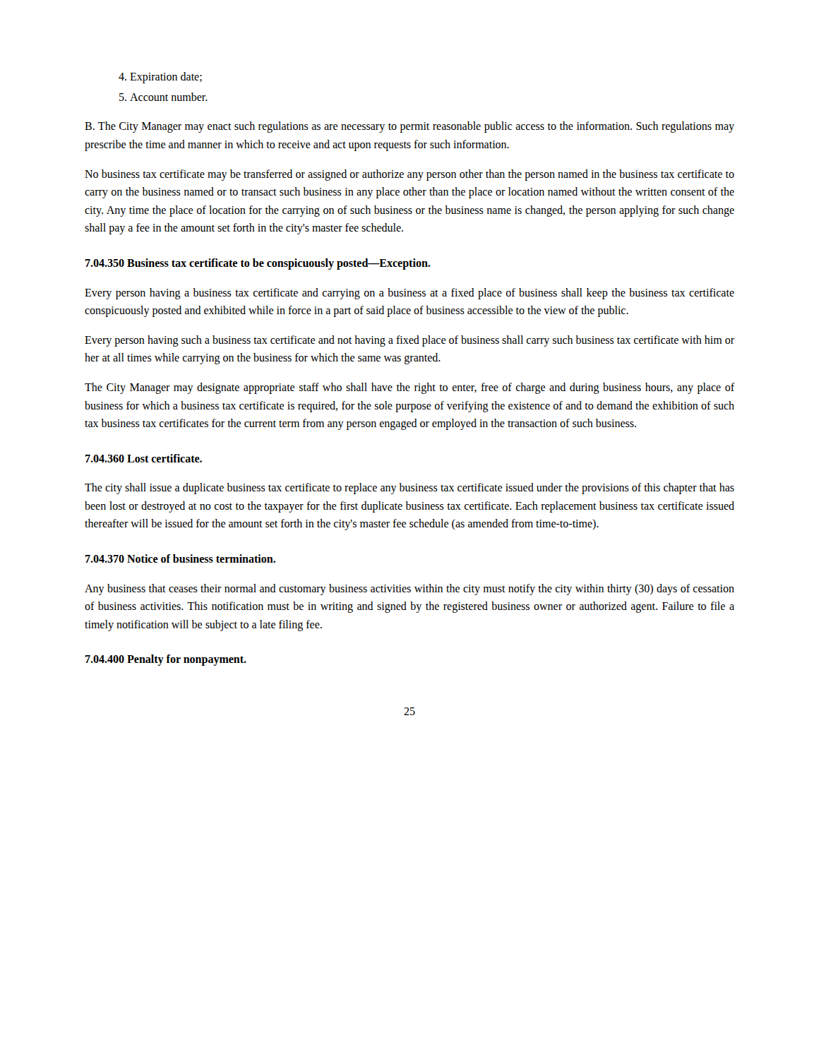Expiration date;
Account number.
B. The City Manager may enact such regulations as are necessary to permit reasonable public access to the information. Such regulations may prescribe the time and manner in which to receive and act upon requests for such information.
No business tax certificate may be transferred or assigned or authorize any person other than the person named in the business tax certificate to carry on the business named or to transact such business in any place other than the place or location named without the written consent of the city. Any time the place of location for the carrying on of such business or the business name is changed, the person applying for such change shall pay a fee in the amount set forth in the city's master fee schedule.
7.04.350 Business tax certificate to be conspicuously posted—Exception.
Every person having a business tax certificate and carrying on a business at a fixed place of business shall keep the business tax certificate conspicuously posted and exhibited while in force in a part of said place of business accessible to the view of the public.
Every person having such a business tax certificate and not having a fixed place of business shall carry such business tax certificate with him or her at all times while carrying on the business for which the same was granted.
The City Manager may designate appropriate staff who shall have the right to enter, free of charge and during business hours, any place of business for which a business tax certificate is required, for the sole purpose of verifying the existence of and to demand the exhibition of such tax business tax certificates for the current term from any person engaged or employed in the transaction of such business.
7.04.360 Lost certificate.
The city shall issue a duplicate business tax certificate to replace any business tax certificate issued under the provisions of this chapter that has been lost or destroyed at no cost to the taxpayer for the first duplicate business tax certificate. Each replacement business tax certificate issued thereafter will be issued for the amount set forth in the city's master fee schedule (as amended from time-to-time).
7.04.370 Notice of business termination.
Any business that ceases their normal and customary business activities within the city must notify the city within thirty (30) days of cessation of business activities. This notification must be in writing and signed by the registered business owner or authorized agent. Failure to file a timely notification will be subject to a late filing fee.
7.04.400 Penalty for nonpayment.
25